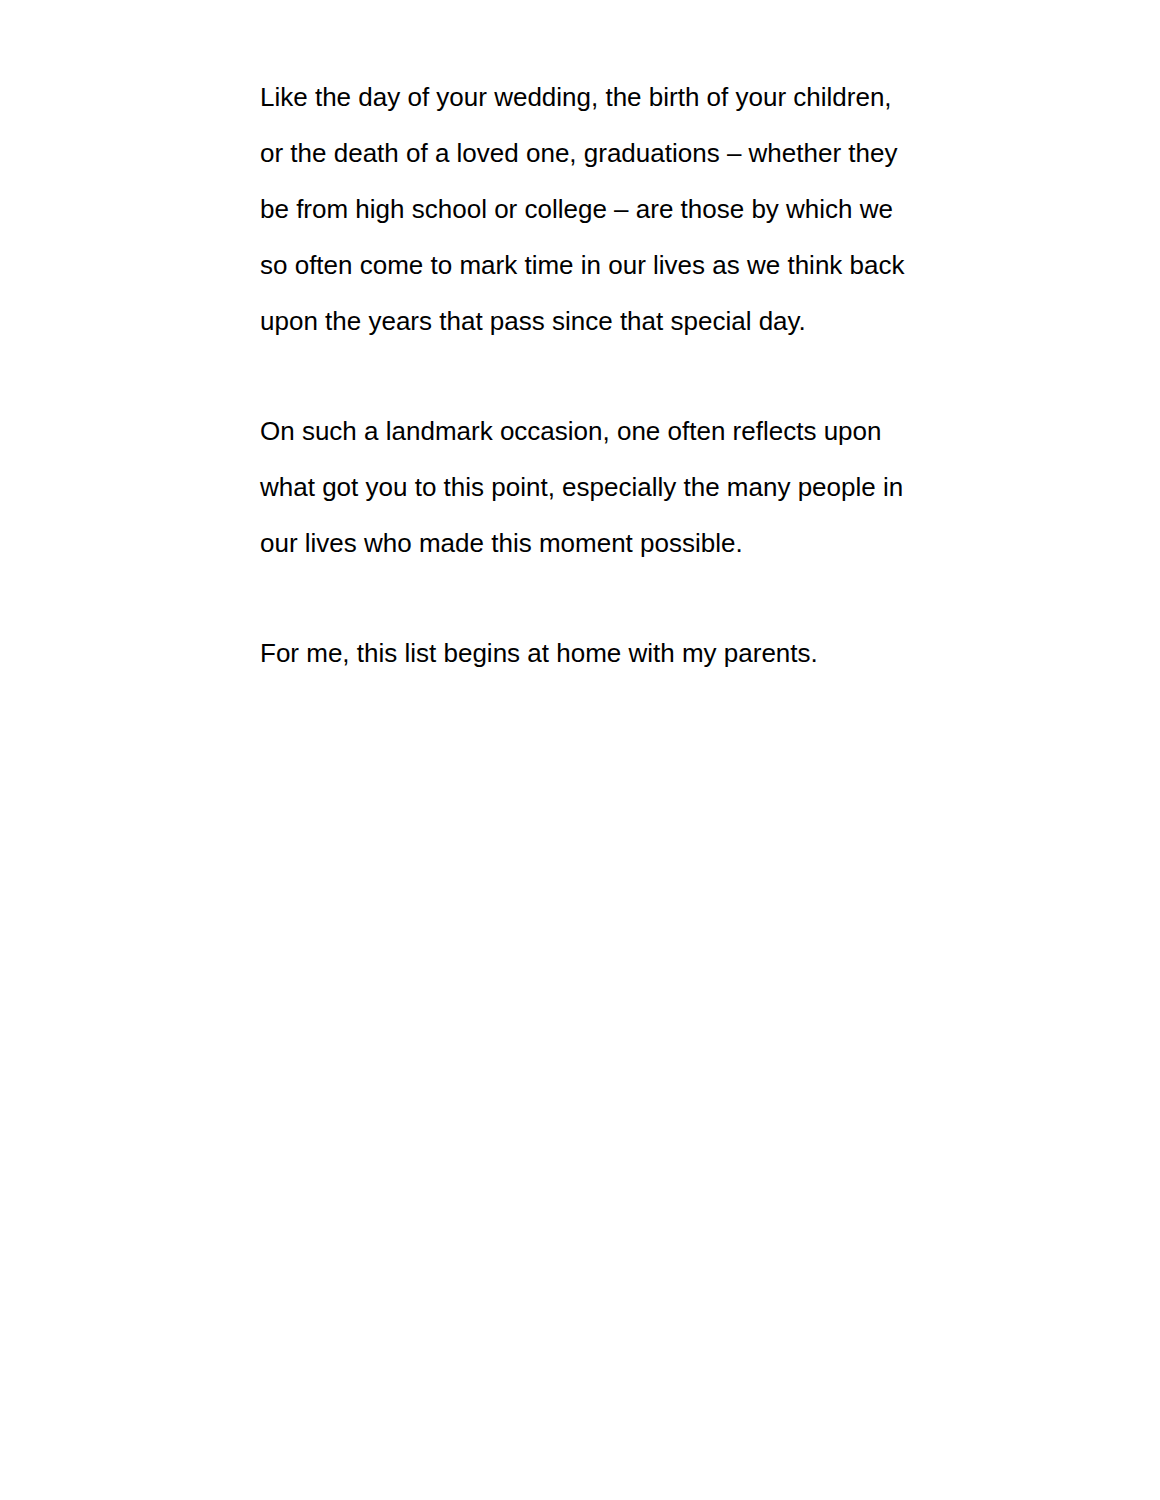Like the day of your wedding, the birth of your children, or the death of a loved one, graduations – whether they be from high school or college – are those by which we so often come to mark time in our lives as we think back upon the years that pass since that special day.
On such a landmark occasion, one often reflects upon what got you to this point, especially the many people in our lives who made this moment possible.
For me, this list begins at home with my parents.